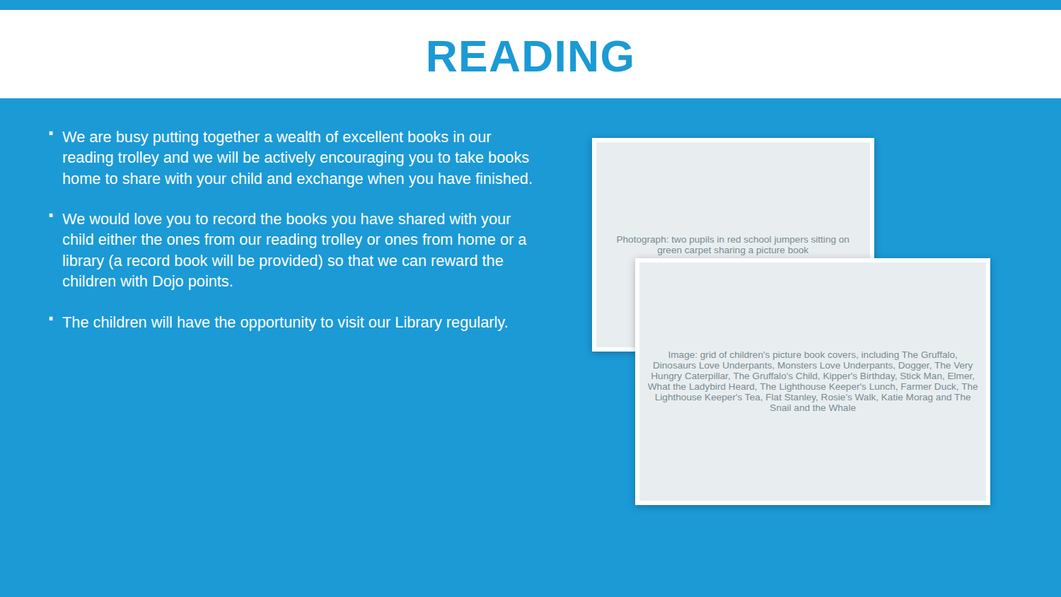Reading
We are busy putting together a wealth of excellent books in our reading trolley and we will be actively encouraging you to take books home to share with your child and exchange when you have finished.
We would love you to record the books you have shared with your child either the ones from our reading trolley or ones from home or a library (a record book will be provided) so that we can reward the children with Dojo points.
The children will have the opportunity to visit our Library regularly.
Photograph: two pupils in red school jumpers sitting on green carpet sharing a picture book
Image: grid of children's picture book covers, including The Gruffalo, Dinosaurs Love Underpants, Monsters Love Underpants, Dogger, The Very Hungry Caterpillar, The Gruffalo's Child, Kipper's Birthday, Stick Man, Elmer, What the Ladybird Heard, The Lighthouse Keeper's Lunch, Farmer Duck, The Lighthouse Keeper's Tea, Flat Stanley, Rosie's Walk, Katie Morag and The Snail and the Whale